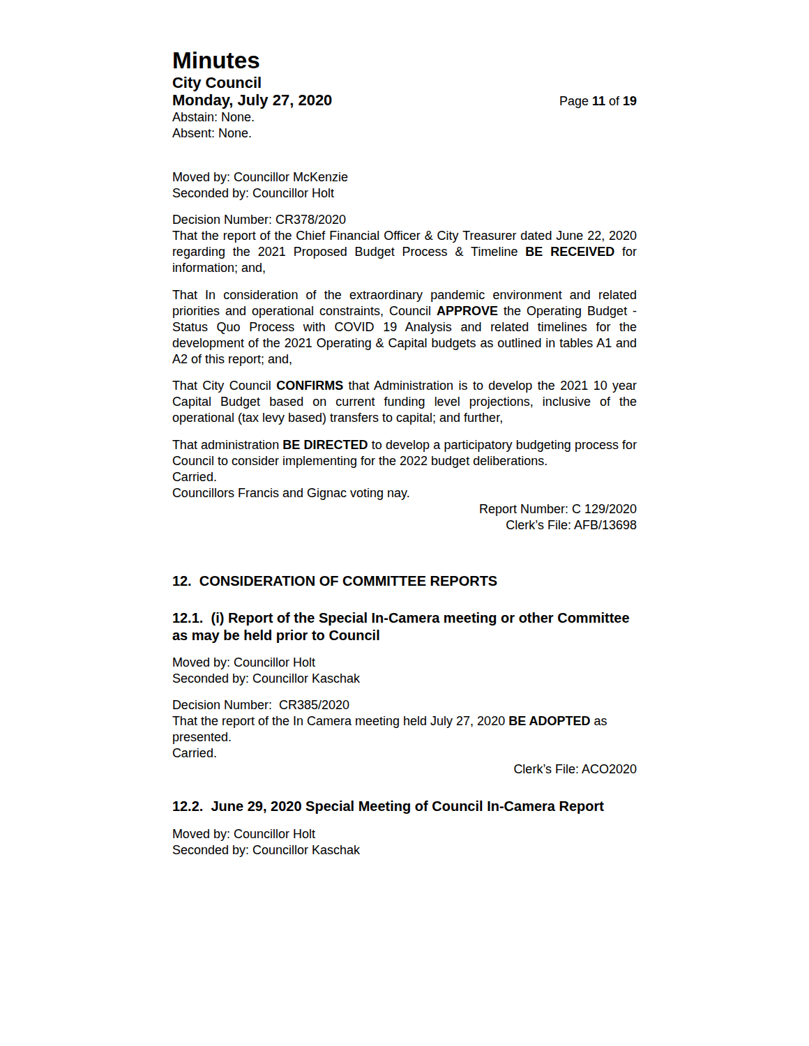Minutes
City Council
Monday, July 27, 2020 Page 11 of 19
Abstain: None.
Absent: None.
Moved by: Councillor McKenzie
Seconded by: Councillor Holt
Decision Number: CR378/2020
That the report of the Chief Financial Officer & City Treasurer dated June 22, 2020 regarding the 2021 Proposed Budget Process & Timeline BE RECEIVED for information; and,
That In consideration of the extraordinary pandemic environment and related priorities and operational constraints, Council APPROVE the Operating Budget - Status Quo Process with COVID 19 Analysis and related timelines for the development of the 2021 Operating & Capital budgets as outlined in tables A1 and A2 of this report; and,
That City Council CONFIRMS that Administration is to develop the 2021 10 year Capital Budget based on current funding level projections, inclusive of the operational (tax levy based) transfers to capital; and further,
That administration BE DIRECTED to develop a participatory budgeting process for Council to consider implementing for the 2022 budget deliberations.
Carried.
Councillors Francis and Gignac voting nay.
Report Number: C 129/2020
Clerk’s File: AFB/13698
12. CONSIDERATION OF COMMITTEE REPORTS
12.1. (i) Report of the Special In-Camera meeting or other Committee as may be held prior to Council
Moved by: Councillor Holt
Seconded by: Councillor Kaschak
Decision Number: CR385/2020
That the report of the In Camera meeting held July 27, 2020 BE ADOPTED as presented.
Carried.
Clerk’s File: ACO2020
12.2. June 29, 2020 Special Meeting of Council In-Camera Report
Moved by: Councillor Holt
Seconded by: Councillor Kaschak